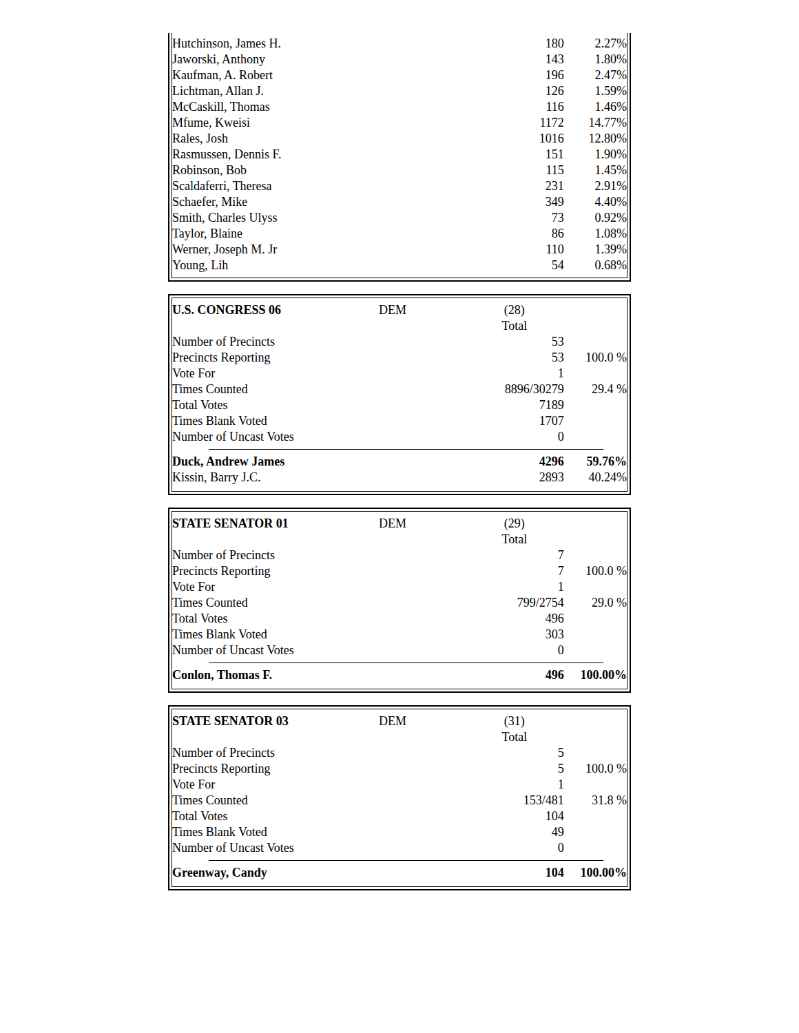| Hutchinson, James H. | 180 | 2.27% |
| Jaworski, Anthony | 143 | 1.80% |
| Kaufman, A. Robert | 196 | 2.47% |
| Lichtman, Allan J. | 126 | 1.59% |
| McCaskill, Thomas | 116 | 1.46% |
| Mfume, Kweisi | 1172 | 14.77% |
| Rales, Josh | 1016 | 12.80% |
| Rasmussen, Dennis F. | 151 | 1.90% |
| Robinson, Bob | 115 | 1.45% |
| Scaldaferri, Theresa | 231 | 2.91% |
| Schaefer, Mike | 349 | 4.40% |
| Smith, Charles Ulyss | 73 | 0.92% |
| Taylor, Blaine | 86 | 1.08% |
| Werner, Joseph M. Jr | 110 | 1.39% |
| Young, Lih | 54 | 0.68% |
| U.S. CONGRESS 06 | DEM | (28) | |
| | | Total | |
| Number of Precincts | 53 | |
| Precincts Reporting | 53 | 100.0 % |
| Vote For | 1 | |
| Times Counted | 8896/30279 | 29.4 % |
| Total Votes | 7189 | |
| Times Blank Voted | 1707 | |
| Number of Uncast Votes | 0 | |
| Duck, Andrew James | 4296 | 59.76% |
| Kissin, Barry J.C. | 2893 | 40.24% |
| STATE SENATOR 01 | DEM | (29) | |
| | | Total | |
| Number of Precincts | 7 | |
| Precincts Reporting | 7 | 100.0 % |
| Vote For | 1 | |
| Times Counted | 799/2754 | 29.0 % |
| Total Votes | 496 | |
| Times Blank Voted | 303 | |
| Number of Uncast Votes | 0 | |
| Conlon, Thomas F. | 496 | 100.00% |
| STATE SENATOR 03 | DEM | (31) | |
| | | Total | |
| Number of Precincts | 5 | |
| Precincts Reporting | 5 | 100.0 % |
| Vote For | 1 | |
| Times Counted | 153/481 | 31.8 % |
| Total Votes | 104 | |
| Times Blank Voted | 49 | |
| Number of Uncast Votes | 0 | |
| Greenway, Candy | 104 | 100.00% |